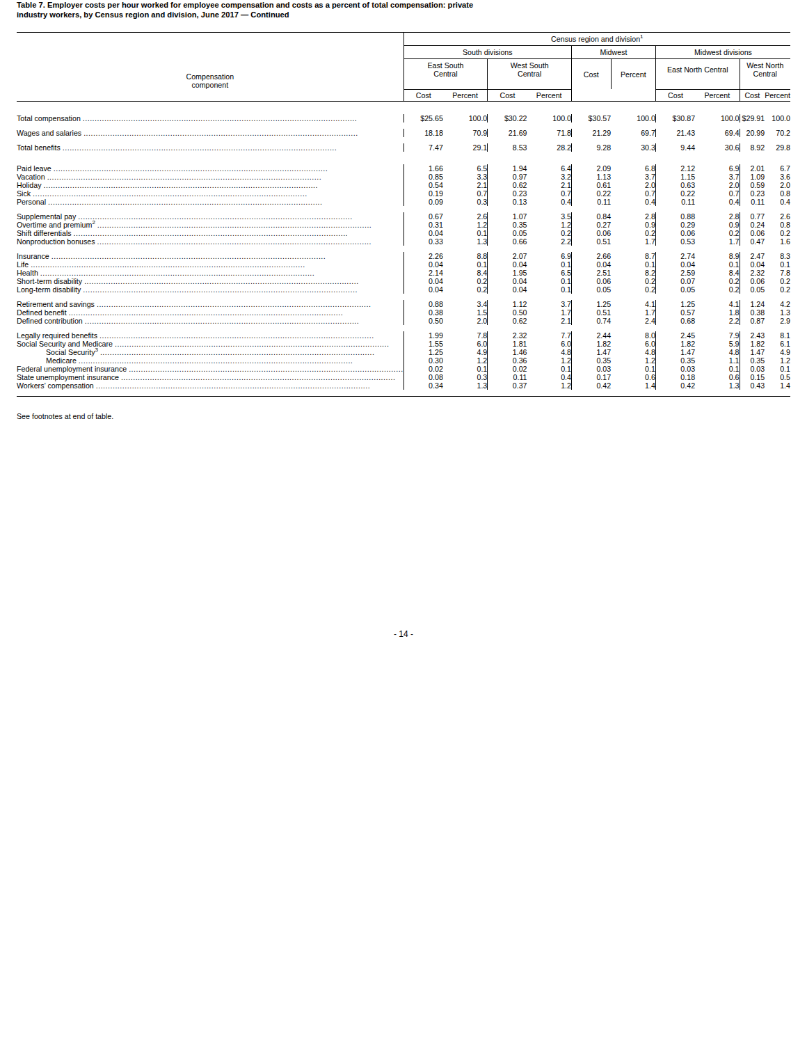Table 7. Employer costs per hour worked for employee compensation and costs as a percent of total compensation: private
industry workers, by Census region and division, June 2017 — Continued
| | Census region and division 1 |
| | South divisions | Midwest | Midwest divisions |
| Compensation component | East South Central | West South Central | Cost | Percent | East North Central | West North Central |
| | Cost | Percent | Cost | Percent | | | Cost | Percent | Cost | Percent |
| Total compensation | $25.65 | 100.0 | $30.22 | 100.0 | $30.57 | 100.0 | $30.87 | 100.0 | $29.91 | 100.0 |
| Wages and salaries | 18.18 | 70.9 | 21.69 | 71.8 | 21.29 | 69.7 | 21.43 | 69.4 | 20.99 | 70.2 |
| Total benefits | 7.47 | 29.1 | 8.53 | 28.2 | 9.28 | 30.3 | 9.44 | 30.6 | 8.92 | 29.8 |
| Paid leave | 1.66 | 6.5 | 1.94 | 6.4 | 2.09 | 6.8 | 2.12 | 6.9 | 2.01 | 6.7 |
| Vacation | 0.85 | 3.3 | 0.97 | 3.2 | 1.13 | 3.7 | 1.15 | 3.7 | 1.09 | 3.6 |
| Holiday | 0.54 | 2.1 | 0.62 | 2.1 | 0.61 | 2.0 | 0.63 | 2.0 | 0.59 | 2.0 |
| Sick | 0.19 | 0.7 | 0.23 | 0.7 | 0.22 | 0.7 | 0.22 | 0.7 | 0.23 | 0.8 |
| Personal | 0.09 | 0.3 | 0.13 | 0.4 | 0.11 | 0.4 | 0.11 | 0.4 | 0.11 | 0.4 |
| Supplemental pay | 0.67 | 2.6 | 1.07 | 3.5 | 0.84 | 2.8 | 0.88 | 2.8 | 0.77 | 2.6 |
| Overtime and premium 2 | 0.31 | 1.2 | 0.35 | 1.2 | 0.27 | 0.9 | 0.29 | 0.9 | 0.24 | 0.8 |
| Shift differentials | 0.04 | 0.1 | 0.05 | 0.2 | 0.06 | 0.2 | 0.06 | 0.2 | 0.06 | 0.2 |
| Nonproduction bonuses | 0.33 | 1.3 | 0.66 | 2.2 | 0.51 | 1.7 | 0.53 | 1.7 | 0.47 | 1.6 |
| Insurance | 2.26 | 8.8 | 2.07 | 6.9 | 2.66 | 8.7 | 2.74 | 8.9 | 2.47 | 8.3 |
| Life | 0.04 | 0.1 | 0.04 | 0.1 | 0.04 | 0.1 | 0.04 | 0.1 | 0.04 | 0.1 |
| Health | 2.14 | 8.4 | 1.95 | 6.5 | 2.51 | 8.2 | 2.59 | 8.4 | 2.32 | 7.8 |
| Short-term disability | 0.04 | 0.2 | 0.04 | 0.1 | 0.06 | 0.2 | 0.07 | 0.2 | 0.06 | 0.2 |
| Long-term disability | 0.04 | 0.2 | 0.04 | 0.1 | 0.05 | 0.2 | 0.05 | 0.2 | 0.05 | 0.2 |
| Retirement and savings | 0.88 | 3.4 | 1.12 | 3.7 | 1.25 | 4.1 | 1.25 | 4.1 | 1.24 | 4.2 |
| Defined benefit | 0.38 | 1.5 | 0.50 | 1.7 | 0.51 | 1.7 | 0.57 | 1.8 | 0.38 | 1.3 |
| Defined contribution | 0.50 | 2.0 | 0.62 | 2.1 | 0.74 | 2.4 | 0.68 | 2.2 | 0.87 | 2.9 |
| Legally required benefits | 1.99 | 7.8 | 2.32 | 7.7 | 2.44 | 8.0 | 2.45 | 7.9 | 2.43 | 8.1 |
| Social Security and Medicare | 1.55 | 6.0 | 1.81 | 6.0 | 1.82 | 6.0 | 1.82 | 5.9 | 1.82 | 6.1 |
| Social Security 3 | 1.25 | 4.9 | 1.46 | 4.8 | 1.47 | 4.8 | 1.47 | 4.8 | 1.47 | 4.9 |
| Medicare | 0.30 | 1.2 | 0.36 | 1.2 | 0.35 | 1.2 | 0.35 | 1.1 | 0.35 | 1.2 |
| Federal unemployment insurance | 0.02 | 0.1 | 0.02 | 0.1 | 0.03 | 0.1 | 0.03 | 0.1 | 0.03 | 0.1 |
| State unemployment insurance | 0.08 | 0.3 | 0.11 | 0.4 | 0.17 | 0.6 | 0.18 | 0.6 | 0.15 | 0.5 |
| Workers’ compensation | 0.34 | 1.3 | 0.37 | 1.2 | 0.42 | 1.4 | 0.42 | 1.3 | 0.43 | 1.4 |
See footnotes at end of table.
- 14 -